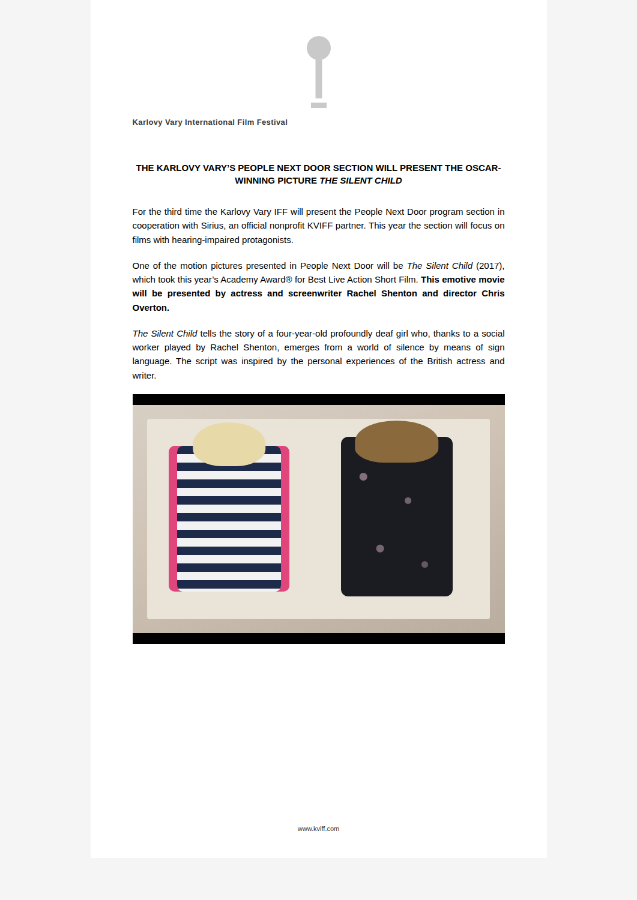Karlovy Vary International Film Festival
The Karlovy Vary’s People Next Door Section Will Present the Oscar-Winning Picture The Silent Child
For the third time the Karlovy Vary IFF will present the People Next Door program section in cooperation with Sirius, an official nonprofit KVIFF partner. This year the section will focus on films with hearing-impaired protagonists.
One of the motion pictures presented in People Next Door will be The Silent Child (2017), which took this year’s Academy Award® for Best Live Action Short Film. This emotive movie will be presented by actress and screenwriter Rachel Shenton and director Chris Overton.
The Silent Child tells the story of a four-year-old profoundly deaf girl who, thanks to a social worker played by Rachel Shenton, emerges from a world of silence by means of sign language. The script was inspired by the personal experiences of the British actress and writer.
www.kviff.com